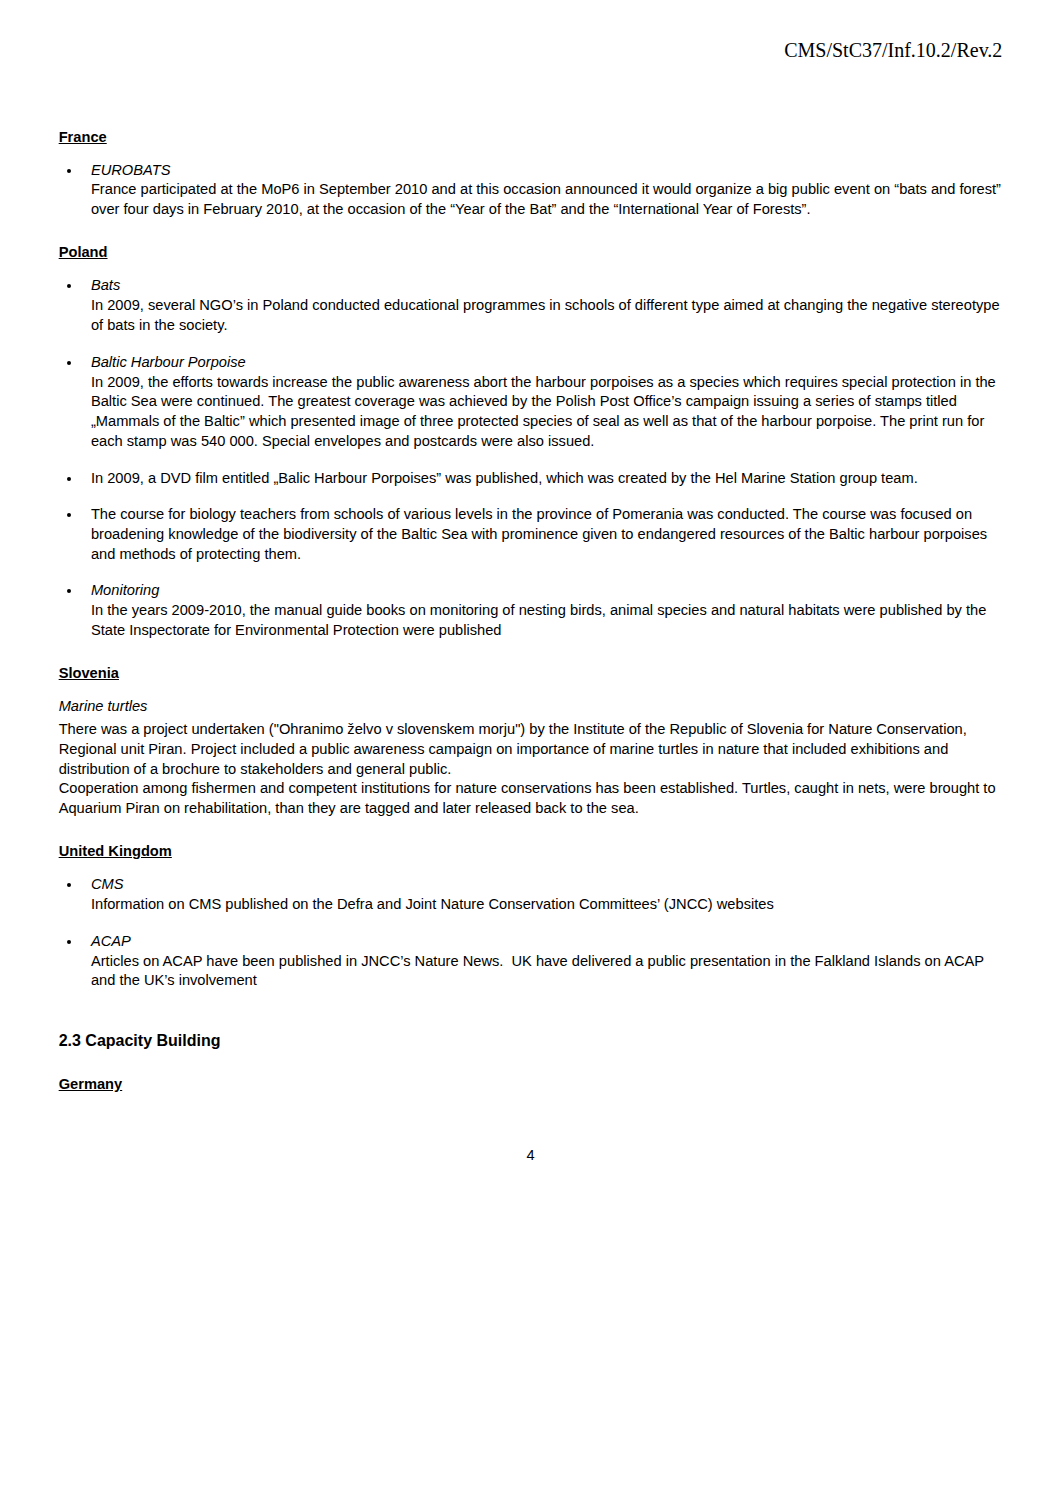CMS/StC37/Inf.10.2/Rev.2
France
EUROBATS France participated at the MoP6 in September 2010 and at this occasion announced it would organize a big public event on “bats and forest” over four days in February 2010, at the occasion of the “Year of the Bat” and the “International Year of Forests”.
Poland
Bats In 2009, several NGO’s in Poland conducted educational programmes in schools of different type aimed at changing the negative stereotype of bats in the society.
Baltic Harbour Porpoise In 2009, the efforts towards increase the public awareness abort the harbour porpoises as a species which requires special protection in the Baltic Sea were continued. The greatest coverage was achieved by the Polish Post Office’s campaign issuing a series of stamps titled „Mammals of the Baltic” which presented image of three protected species of seal as well as that of the harbour porpoise. The print run for each stamp was 540 000. Special envelopes and postcards were also issued.
In 2009, a DVD film entitled „Balic Harbour Porpoises” was published, which was created by the Hel Marine Station group team.
The course for biology teachers from schools of various levels in the province of Pomerania was conducted. The course was focused on broadening knowledge of the biodiversity of the Baltic Sea with prominence given to endangered resources of the Baltic harbour porpoises and methods of protecting them.
Monitoring In the years 2009-2010, the manual guide books on monitoring of nesting birds, animal species and natural habitats were published by the State Inspectorate for Environmental Protection were published
Slovenia
Marine turtles
There was a project undertaken ("Ohranimo želvo v slovenskem morju") by the Institute of the Republic of Slovenia for Nature Conservation, Regional unit Piran. Project included a public awareness campaign on importance of marine turtles in nature that included exhibitions and distribution of a brochure to stakeholders and general public.
Cooperation among fishermen and competent institutions for nature conservations has been established. Turtles, caught in nets, were brought to Aquarium Piran on rehabilitation, than they are tagged and later released back to the sea.
United Kingdom
CMS Information on CMS published on the Defra and Joint Nature Conservation Committees’ (JNCC) websites
ACAP Articles on ACAP have been published in JNCC’s Nature News. UK have delivered a public presentation in the Falkland Islands on ACAP and the UK’s involvement
2.3 Capacity Building
Germany
4